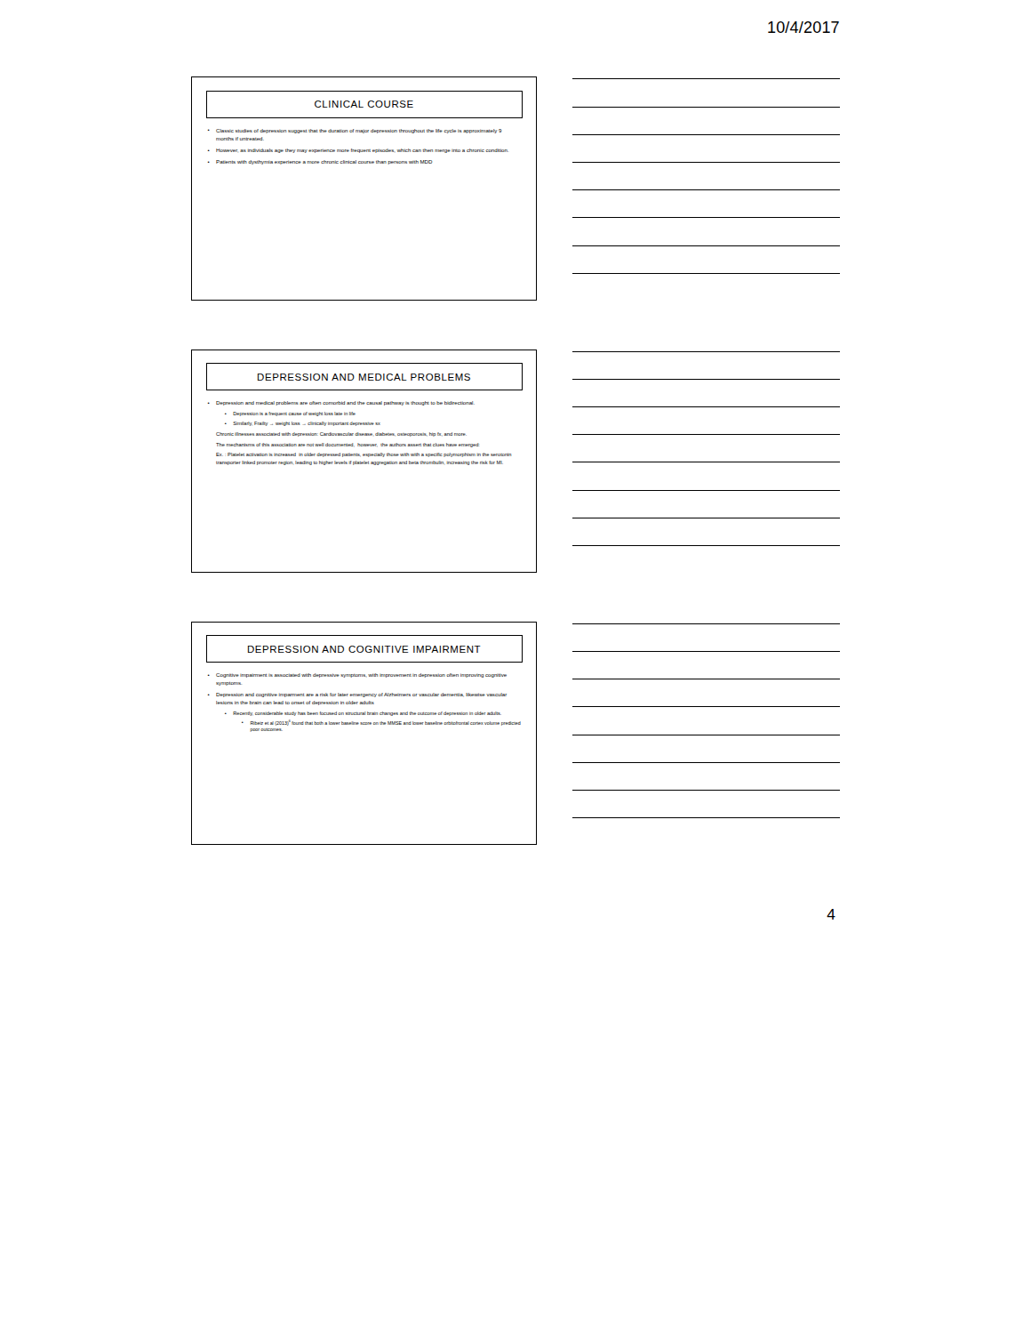10/4/2017
Clinical Course
Classic studies of depression suggest that the duration of major depression throughout the life cycle is approximately 9 months if untreated.
However, as individuals age they may experience more frequent episodes, which can then merge into a chronic condition.
Patients with dysthymia experience a more chronic clinical course than persons with MDD
Depression and Medical Problems
Depression and medical problems are often comorbid and the causal pathway is thought to be bidirectional.
Depression is a frequent cause of weight loss late in life
Similarly, Frailty → weight loss → clinically important depressive sx
Chronic illnesses associated with depression: Cardiovascular disease, diabetes, osteoporosis, hip fx, and more.
The mechanisms of this association are not well documented, however, the authors assert that clues have emerged:
Ex. : Platelet activation is increased in older depressed patients, especially those with with a specific polymorphism in the serotonin transporter linked promoter region, leading to higher levels if platelet aggregation and beta thrombulin, increasing the risk for MI.
Depression and Cognitive Impairment
Cognitive impairment is associated with depressive symptoms, with improvement in depression often improving cognitive symptoms.
Depression and cognitive imparment are a risk for later emergency of Alzheimers or vascular dementia, likewise vascular lesions in the brain can lead to onset of depression in older adults
Recently, considerable study has been focused on structural brain changes and the outcome of depression in older adults.
Ribeiz et al (2013)6 found that both a lower baseline score on the MMSE and lower baseline orbitofrontal cortex volume predicted poor outcomes.
4